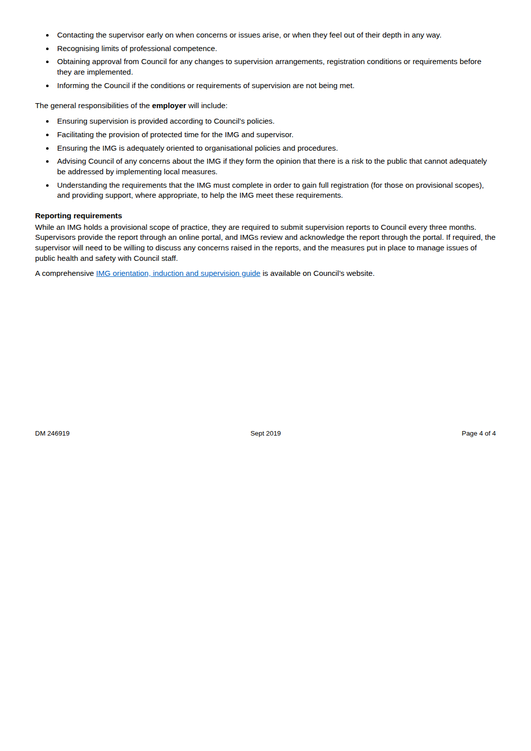Contacting the supervisor early on when concerns or issues arise, or when they feel out of their depth in any way.
Recognising limits of professional competence.
Obtaining approval from Council for any changes to supervision arrangements, registration conditions or requirements before they are implemented.
Informing the Council if the conditions or requirements of supervision are not being met.
The general responsibilities of the employer will include:
Ensuring supervision is provided according to Council’s policies.
Facilitating the provision of protected time for the IMG and supervisor.
Ensuring the IMG is adequately oriented to organisational policies and procedures.
Advising Council of any concerns about the IMG if they form the opinion that there is a risk to the public that cannot adequately be addressed by implementing local measures.
Understanding the requirements that the IMG must complete in order to gain full registration (for those on provisional scopes), and providing support, where appropriate, to help the IMG meet these requirements.
Reporting requirements
While an IMG holds a provisional scope of practice, they are required to submit supervision reports to Council every three months. Supervisors provide the report through an online portal, and IMGs review and acknowledge the report through the portal. If required, the supervisor will need to be willing to discuss any concerns raised in the reports, and the measures put in place to manage issues of public health and safety with Council staff.
A comprehensive IMG orientation, induction and supervision guide is available on Council’s website.
DM 246919 Sept 2019 Page 4 of 4